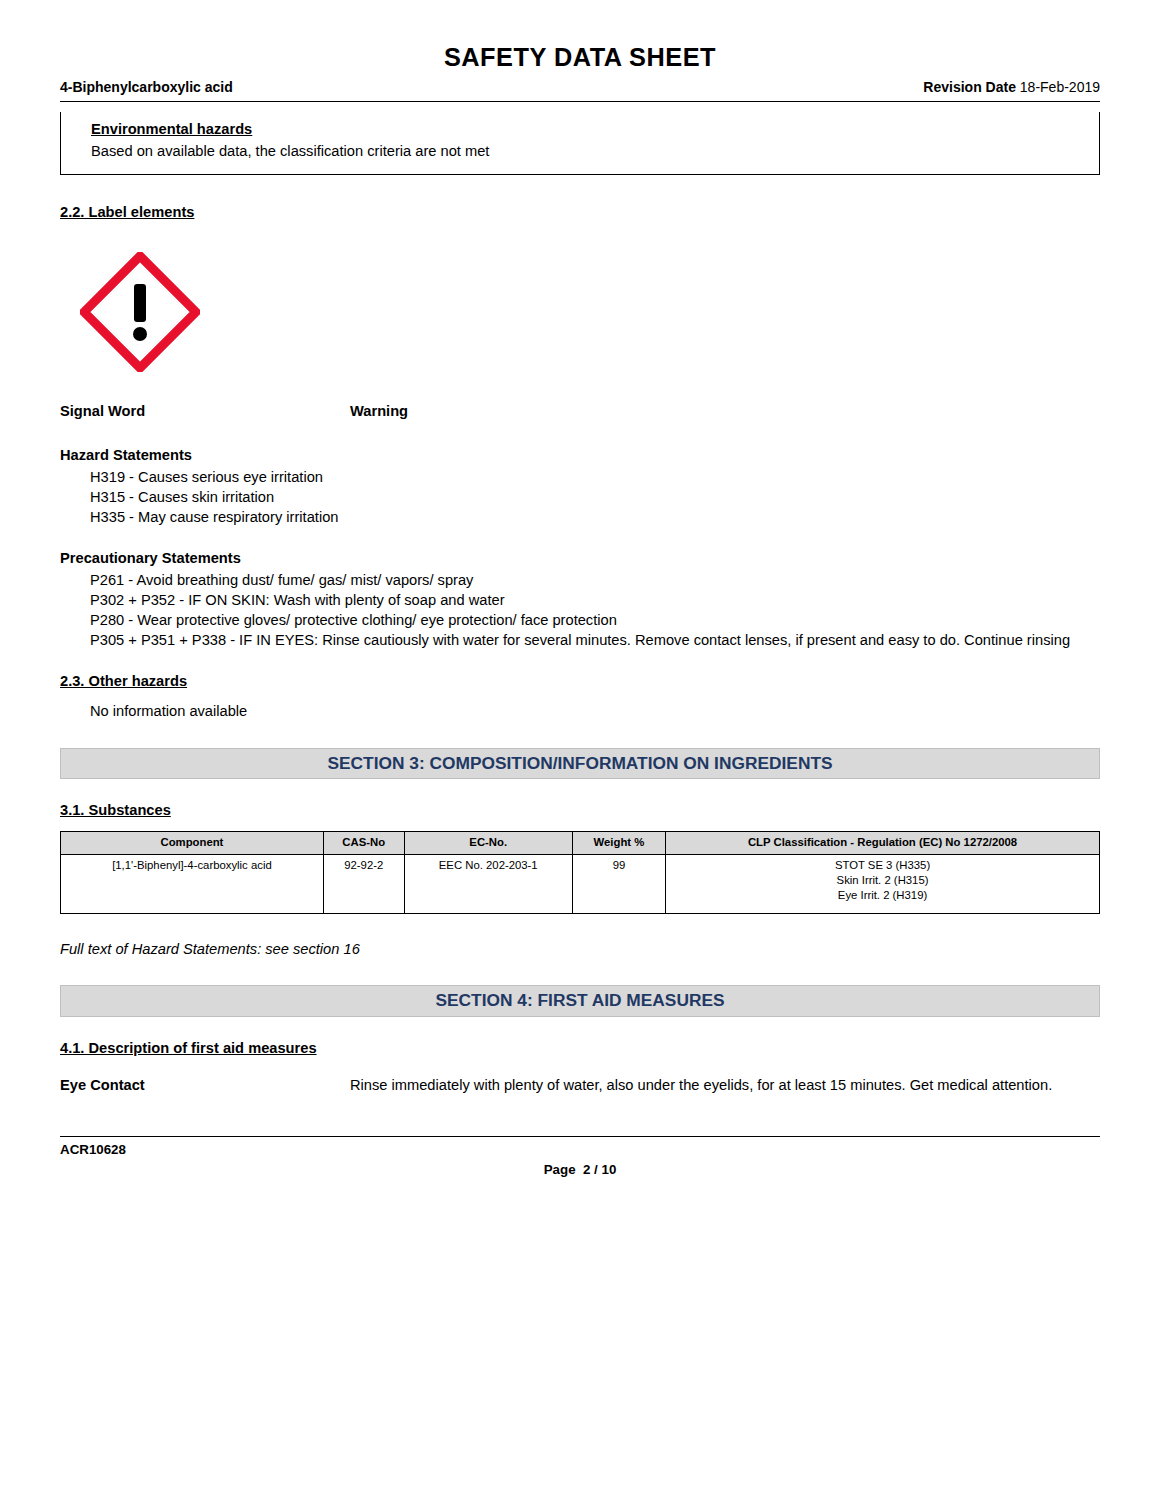SAFETY DATA SHEET
4-Biphenylcarboxylic acid Revision Date 18-Feb-2019
Environmental hazards
Based on available data, the classification criteria are not met
2.2. Label elements
Signal Word
Warning
Hazard Statements
H319 - Causes serious eye irritation
H315 - Causes skin irritation
H335 - May cause respiratory irritation
Precautionary Statements
P261 - Avoid breathing dust/ fume/ gas/ mist/ vapors/ spray
P302 + P352 - IF ON SKIN: Wash with plenty of soap and water
P280 - Wear protective gloves/ protective clothing/ eye protection/ face protection
P305 + P351 + P338 - IF IN EYES: Rinse cautiously with water for several minutes. Remove contact lenses, if present and easy to do. Continue rinsing
2.3. Other hazards
No information available
SECTION 3: COMPOSITION/INFORMATION ON INGREDIENTS
3.1. Substances
| Component | CAS-No | EC-No. | Weight % | CLP Classification - Regulation (EC) No 1272/2008 |
| --- | --- | --- | --- | --- |
| [1,1'-Biphenyl]-4-carboxylic acid | 92-92-2 | EEC No. 202-203-1 | 99 | STOT SE 3 (H335) Skin Irrit. 2 (H315) Eye Irrit. 2 (H319) |
Full text of Hazard Statements: see section 16
SECTION 4: FIRST AID MEASURES
4.1. Description of first aid measures
Eye Contact
Rinse immediately with plenty of water, also under the eyelids, for at least 15 minutes. Get medical attention.
ACR10628
Page 2 / 10